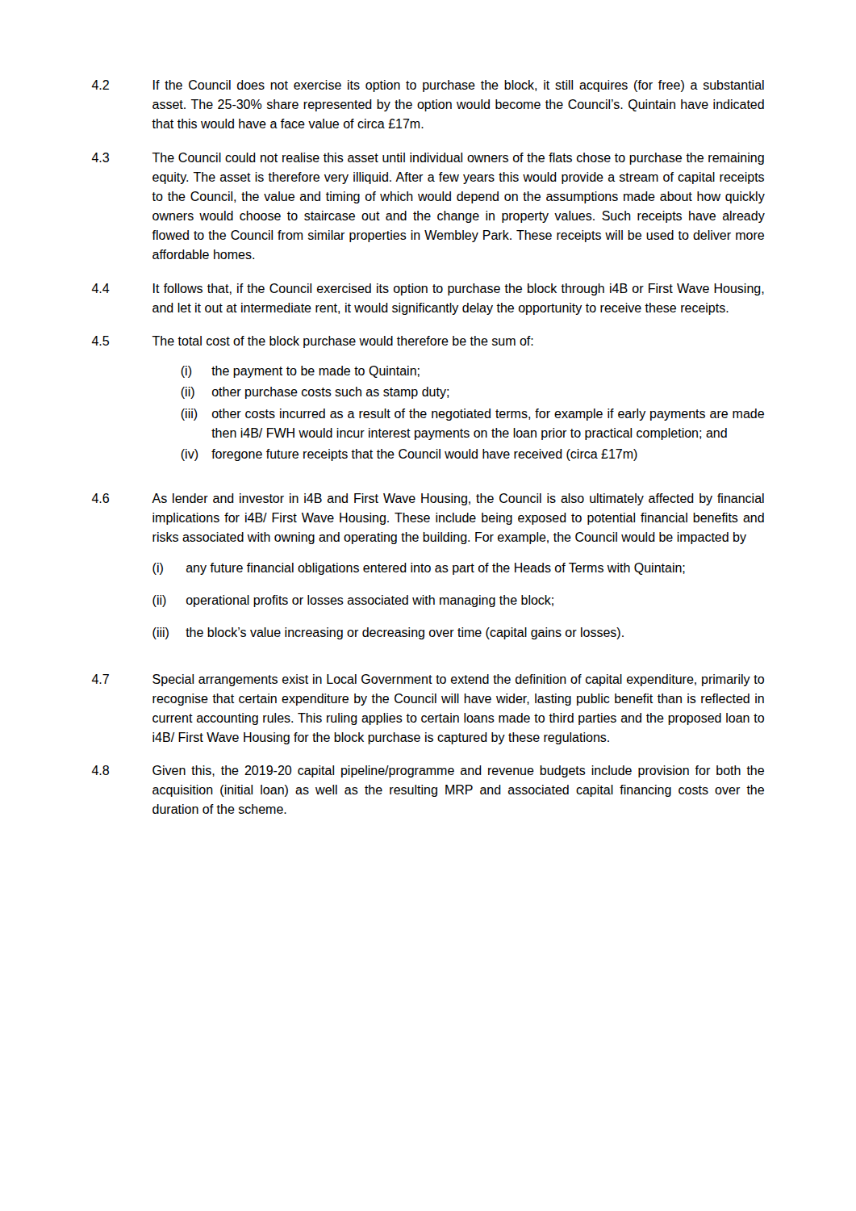4.2
If the Council does not exercise its option to purchase the block, it still acquires (for free) a substantial asset. The 25-30% share represented by the option would become the Council’s. Quintain have indicated that this would have a face value of circa £17m.
4.3
The Council could not realise this asset until individual owners of the flats chose to purchase the remaining equity. The asset is therefore very illiquid. After a few years this would provide a stream of capital receipts to the Council, the value and timing of which would depend on the assumptions made about how quickly owners would choose to staircase out and the change in property values. Such receipts have already flowed to the Council from similar properties in Wembley Park. These receipts will be used to deliver more affordable homes.
4.4
It follows that, if the Council exercised its option to purchase the block through i4B or First Wave Housing, and let it out at intermediate rent, it would significantly delay the opportunity to receive these receipts.
4.5
The total cost of the block purchase would therefore be the sum of:
(i) the payment to be made to Quintain;
(ii) other purchase costs such as stamp duty;
(iii) other costs incurred as a result of the negotiated terms, for example if early payments are made then i4B/ FWH would incur interest payments on the loan prior to practical completion; and
(iv) foregone future receipts that the Council would have received (circa £17m)
4.6
As lender and investor in i4B and First Wave Housing, the Council is also ultimately affected by financial implications for i4B/ First Wave Housing. These include being exposed to potential financial benefits and risks associated with owning and operating the building. For example, the Council would be impacted by
(i)
any future financial obligations entered into as part of the Heads of Terms with Quintain;
(ii)
operational profits or losses associated with managing the block;
(iii)
the block’s value increasing or decreasing over time (capital gains or losses).
4.7
Special arrangements exist in Local Government to extend the definition of capital expenditure, primarily to recognise that certain expenditure by the Council will have wider, lasting public benefit than is reflected in current accounting rules. This ruling applies to certain loans made to third parties and the proposed loan to i4B/ First Wave Housing for the block purchase is captured by these regulations.
4.8
Given this, the 2019-20 capital pipeline/programme and revenue budgets include provision for both the acquisition (initial loan) as well as the resulting MRP and associated capital financing costs over the duration of the scheme.